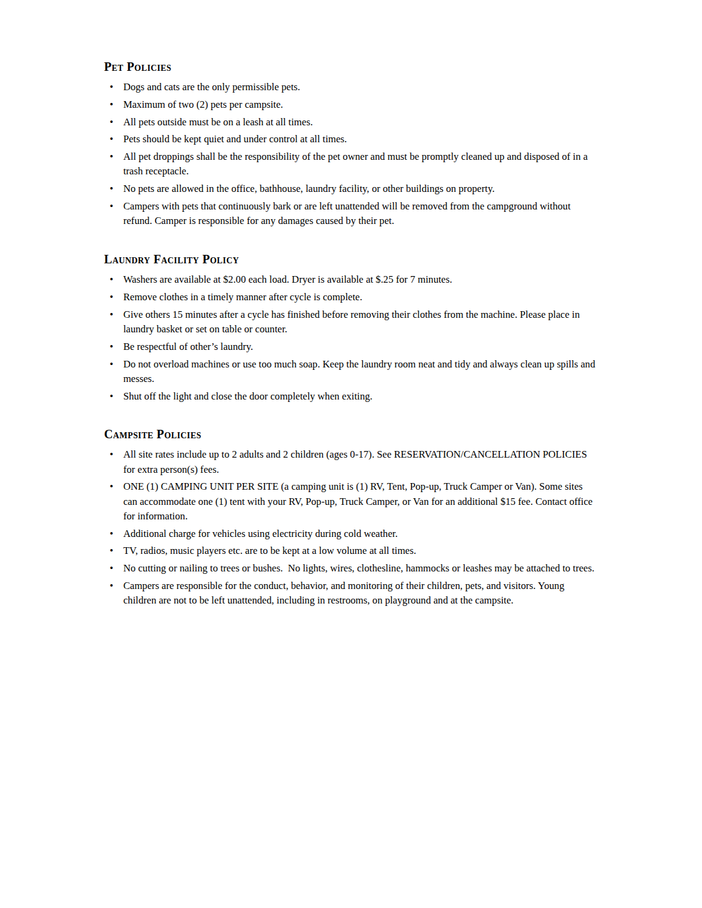Pet Policies
Dogs and cats are the only permissible pets.
Maximum of two (2) pets per campsite.
All pets outside must be on a leash at all times.
Pets should be kept quiet and under control at all times.
All pet droppings shall be the responsibility of the pet owner and must be promptly cleaned up and disposed of in a trash receptacle.
No pets are allowed in the office, bathhouse, laundry facility, or other buildings on property.
Campers with pets that continuously bark or are left unattended will be removed from the campground without refund. Camper is responsible for any damages caused by their pet.
Laundry Facility Policy
Washers are available at $2.00 each load. Dryer is available at $.25 for 7 minutes.
Remove clothes in a timely manner after cycle is complete.
Give others 15 minutes after a cycle has finished before removing their clothes from the machine. Please place in laundry basket or set on table or counter.
Be respectful of other’s laundry.
Do not overload machines or use too much soap. Keep the laundry room neat and tidy and always clean up spills and messes.
Shut off the light and close the door completely when exiting.
Campsite Policies
All site rates include up to 2 adults and 2 children (ages 0-17). See RESERVATION/CANCELLATION POLICIES for extra person(s) fees.
ONE (1) CAMPING UNIT PER SITE (a camping unit is (1) RV, Tent, Pop-up, Truck Camper or Van). Some sites can accommodate one (1) tent with your RV, Pop-up, Truck Camper, or Van for an additional $15 fee. Contact office for information.
Additional charge for vehicles using electricity during cold weather.
TV, radios, music players etc. are to be kept at a low volume at all times.
No cutting or nailing to trees or bushes. No lights, wires, clothesline, hammocks or leashes may be attached to trees.
Campers are responsible for the conduct, behavior, and monitoring of their children, pets, and visitors. Young children are not to be left unattended, including in restrooms, on playground and at the campsite.